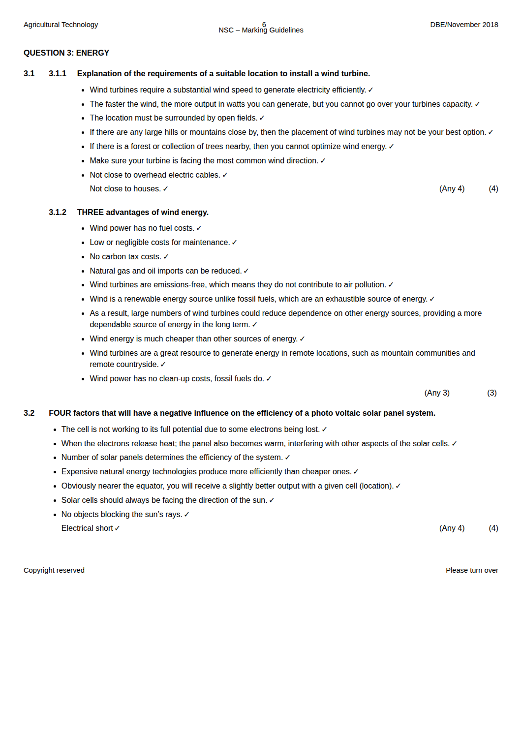Agricultural Technology
6
DBE/November 2018
NSC – Marking Guidelines
QUESTION 3: ENERGY
3.1
3.1.1
Explanation of the requirements of a suitable location to install a wind turbine.
Wind turbines require a substantial wind speed to generate electricity efficiently.
The faster the wind, the more output in watts you can generate, but you cannot go over your turbines capacity.
The location must be surrounded by open fields.
If there are any large hills or mountains close by, then the placement of wind turbines may not be your best option.
If there is a forest or collection of trees nearby, then you cannot optimize wind energy.
Make sure your turbine is facing the most common wind direction.
Not close to overhead electric cables.
Not close to houses. (Any 4) (4)
3.1.2
THREE advantages of wind energy.
Wind power has no fuel costs.
Low or negligible costs for maintenance.
No carbon tax costs.
Natural gas and oil imports can be reduced.
Wind turbines are emissions-free, which means they do not contribute to air pollution.
Wind is a renewable energy source unlike fossil fuels, which are an exhaustible source of energy.
As a result, large numbers of wind turbines could reduce dependence on other energy sources, providing a more dependable source of energy in the long term.
Wind energy is much cheaper than other sources of energy.
Wind turbines are a great resource to generate energy in remote locations, such as mountain communities and remote countryside.
Wind power has no clean-up costs, fossil fuels do.
(Any 3) (3)
3.2
FOUR factors that will have a negative influence on the efficiency of a photo voltaic solar panel system.
The cell is not working to its full potential due to some electrons being lost.
When the electrons release heat; the panel also becomes warm, interfering with other aspects of the solar cells.
Number of solar panels determines the efficiency of the system.
Expensive natural energy technologies produce more efficiently than cheaper ones.
Obviously nearer the equator, you will receive a slightly better output with a given cell (location).
Solar cells should always be facing the direction of the sun.
No objects blocking the sun’s rays.
Electrical short (Any 4) (4)
Copyright reserved
Please turn over